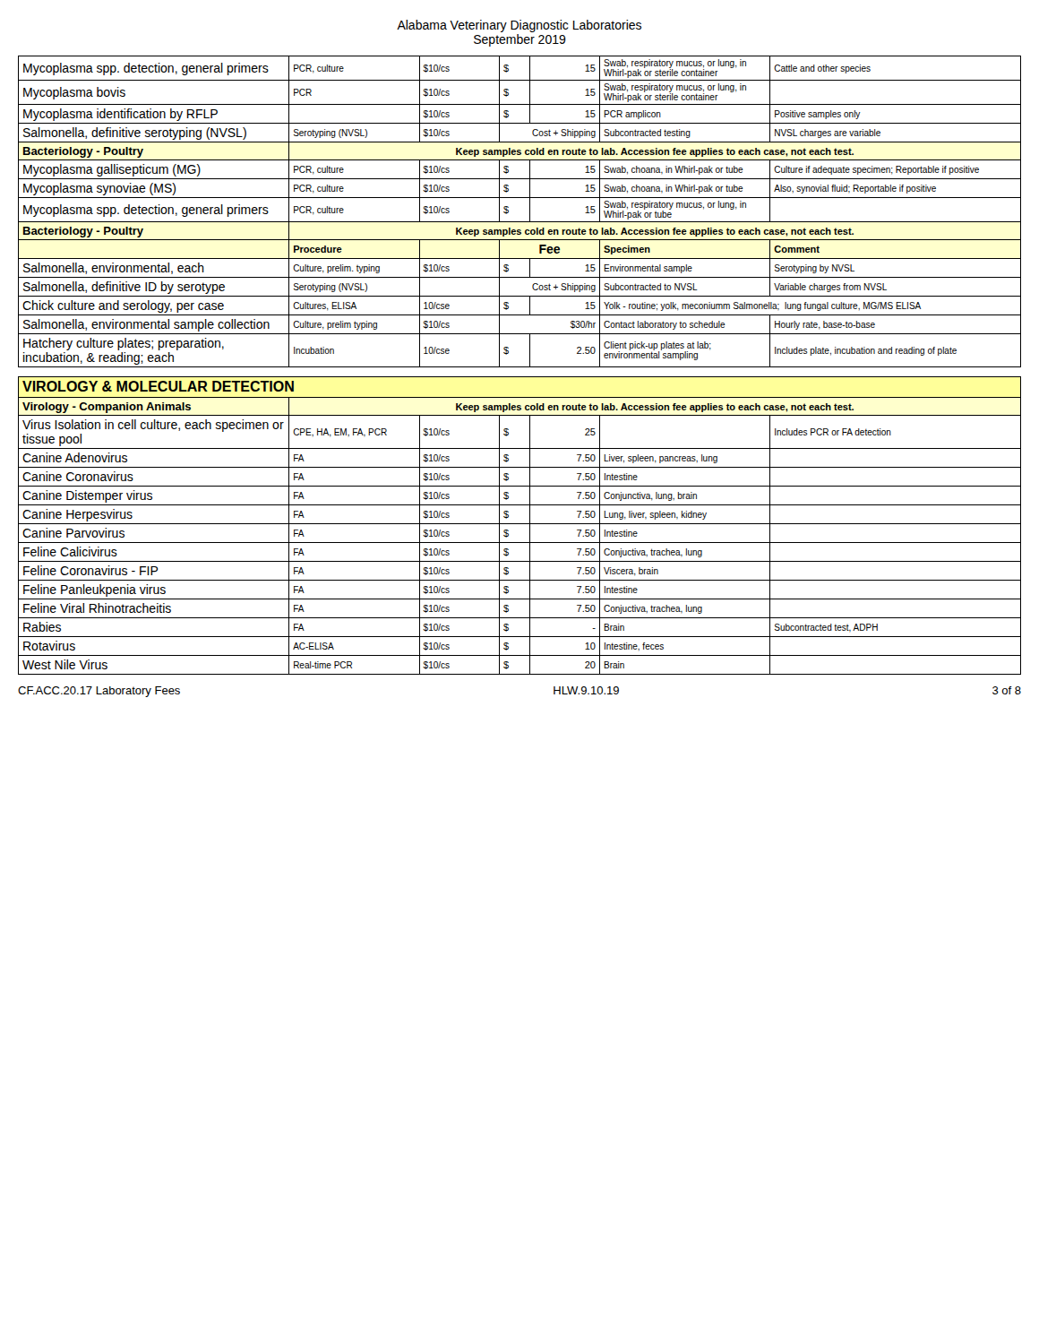Alabama Veterinary Diagnostic Laboratories
September 2019
| Mycoplasma spp. detection, general primers | PCR, culture | $10/cs | $ | 15 | Swab, respiratory mucus, or lung, in Whirl-pak or sterile container | Cattle and other species |
| Mycoplasma bovis | PCR | $10/cs | $ | 15 | Swab, respiratory mucus, or lung, in Whirl-pak or sterile container | |
| Mycoplasma identification by RFLP | | $10/cs | $ | 15 | PCR amplicon | Positive samples only |
| Salmonella, definitive serotyping (NVSL) | Serotyping (NVSL) | $10/cs | Cost + Shipping | Subcontracted testing | NVSL charges are variable |
| Bacteriology - Poultry | Keep samples cold en route to lab. Accession fee applies to each case, not each test. |
| Mycoplasma gallisepticum (MG) | PCR, culture | $10/cs | $ | 15 | Swab, choana, in Whirl-pak or tube | Culture if adequate specimen; Reportable if positive |
| Mycoplasma synoviae (MS) | PCR, culture | $10/cs | $ | 15 | Swab, choana, in Whirl-pak or tube | Also, synovial fluid; Reportable if positive |
| Mycoplasma spp. detection, general primers | PCR, culture | $10/cs | $ | 15 | Swab, respiratory mucus, or lung, in Whirl-pak or tube | |
| Bacteriology - Poultry | Keep samples cold en route to lab. Accession fee applies to each case, not each test. |
| | Procedure | | Fee | Specimen | Comment |
| Salmonella, environmental, each | Culture, prelim. typing | $10/cs | $ | 15 | Environmental sample | Serotyping by NVSL |
| Salmonella, definitive ID by serotype | Serotyping (NVSL) | | Cost + Shipping | Subcontracted to NVSL | Variable charges from NVSL |
| Chick culture and serology, per case | Cultures, ELISA | 10/cse | $ | 15 | Yolk - routine; yolk, meconiumm Salmonella; lung fungal culture, MG/MS ELISA |
| Salmonella, environmental sample collection | Culture, prelim typing | $10/cs | $30/hr | Contact laboratory to schedule | Hourly rate, base-to-base |
| Hatchery culture plates; preparation, incubation, & reading; each | Incubation | 10/cse | $ | 2.50 | Client pick-up plates at lab; environmental sampling | Includes plate, incubation and reading of plate |
| VIROLOGY & MOLECULAR DETECTION |
| Virology - Companion Animals | Keep samples cold en route to lab. Accession fee applies to each case, not each test. |
| Virus Isolation in cell culture, each specimen or tissue pool | CPE, HA, EM, FA, PCR | $10/cs | $ | 25 | | Includes PCR or FA detection |
| Canine Adenovirus | FA | $10/cs | $ | 7.50 | Liver, spleen, pancreas, lung | |
| Canine Coronavirus | FA | $10/cs | $ | 7.50 | Intestine | |
| Canine Distemper virus | FA | $10/cs | $ | 7.50 | Conjunctiva, lung, brain | |
| Canine Herpesvirus | FA | $10/cs | $ | 7.50 | Lung, liver, spleen, kidney | |
| Canine Parvovirus | FA | $10/cs | $ | 7.50 | Intestine | |
| Feline Calicivirus | FA | $10/cs | $ | 7.50 | Conjuctiva, trachea, lung | |
| Feline Coronavirus - FIP | FA | $10/cs | $ | 7.50 | Viscera, brain | |
| Feline Panleukpenia virus | FA | $10/cs | $ | 7.50 | Intestine | |
| Feline Viral Rhinotracheitis | FA | $10/cs | $ | 7.50 | Conjuctiva, trachea, lung | |
| Rabies | FA | $10/cs | $ | - | Brain | Subcontracted test, ADPH |
| Rotavirus | AC-ELISA | $10/cs | $ | 10 | Intestine, feces | |
| West Nile Virus | Real-time PCR | $10/cs | $ | 20 | Brain | |
CF.ACC.20.17 Laboratory Fees HLW.9.10.19 3 of 8